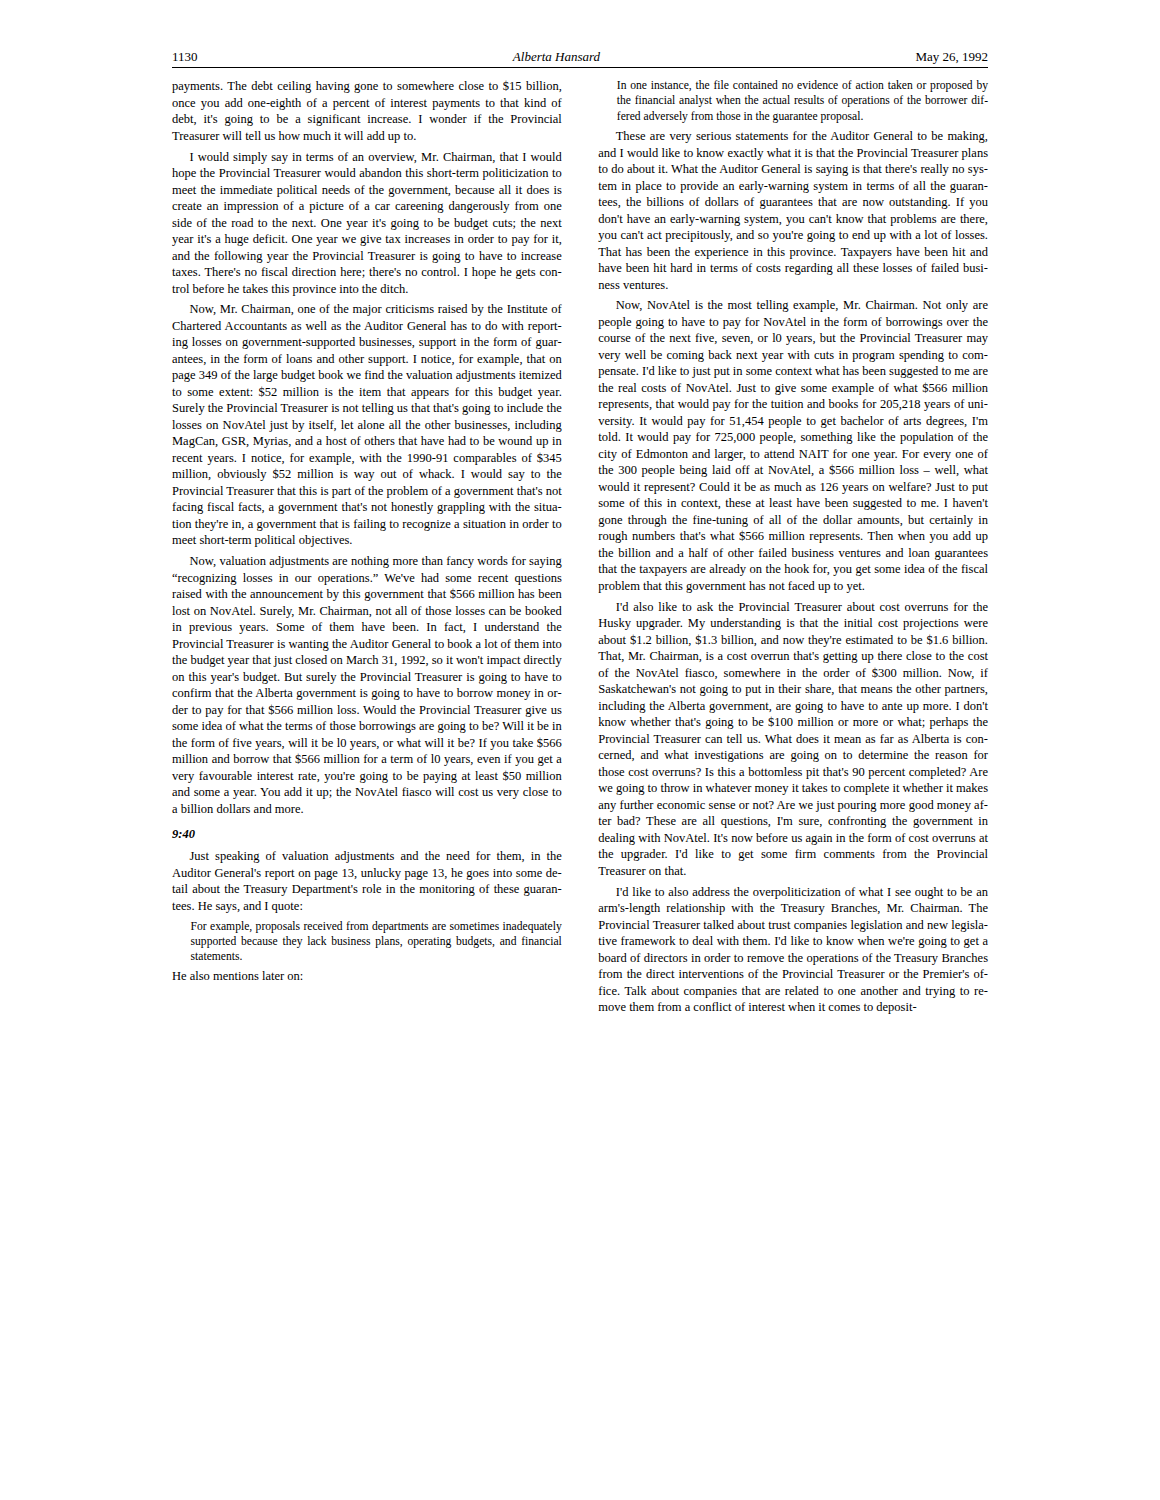1130 Alberta Hansard May 26, 1992
payments. The debt ceiling having gone to somewhere close to $15 billion, once you add one-eighth of a percent of interest payments to that kind of debt, it's going to be a significant increase. I wonder if the Provincial Treasurer will tell us how much it will add up to.
I would simply say in terms of an overview, Mr. Chairman, that I would hope the Provincial Treasurer would abandon this short-term politicization to meet the immediate political needs of the government, because all it does is create an impression of a picture of a car careening dangerously from one side of the road to the next. One year it's going to be budget cuts; the next year it's a huge deficit. One year we give tax increases in order to pay for it, and the following year the Provincial Treasurer is going to have to increase taxes. There's no fiscal direction here; there's no control. I hope he gets control before he takes this province into the ditch.
Now, Mr. Chairman, one of the major criticisms raised by the Institute of Chartered Accountants as well as the Auditor General has to do with reporting losses on government-supported businesses, support in the form of guarantees, in the form of loans and other support. I notice, for example, that on page 349 of the large budget book we find the valuation adjustments itemized to some extent: $52 million is the item that appears for this budget year. Surely the Provincial Treasurer is not telling us that that's going to include the losses on NovAtel just by itself, let alone all the other businesses, including MagCan, GSR, Myrias, and a host of others that have had to be wound up in recent years. I notice, for example, with the 1990-91 comparables of $345 million, obviously $52 million is way out of whack. I would say to the Provincial Treasurer that this is part of the problem of a government that's not facing fiscal facts, a government that's not honestly grappling with the situation they're in, a government that is failing to recognize a situation in order to meet short-term political objectives.
Now, valuation adjustments are nothing more than fancy words for saying “recognizing losses in our operations.” We've had some recent questions raised with the announcement by this government that $566 million has been lost on NovAtel. Surely, Mr. Chairman, not all of those losses can be booked in previous years. Some of them have been. In fact, I understand the Provincial Treasurer is wanting the Auditor General to book a lot of them into the budget year that just closed on March 31, 1992, so it won't impact directly on this year's budget. But surely the Provincial Treasurer is going to have to confirm that the Alberta government is going to have to borrow money in order to pay for that $566 million loss. Would the Provincial Treasurer give us some idea of what the terms of those borrowings are going to be? Will it be in the form of five years, will it be l0 years, or what will it be? If you take $566 million and borrow that $566 million for a term of l0 years, even if you get a very favourable interest rate, you're going to be paying at least $50 million and some a year. You add it up; the NovAtel fiasco will cost us very close to a billion dollars and more.
9:40
Just speaking of valuation adjustments and the need for them, in the Auditor General's report on page 13, unlucky page 13, he goes into some detail about the Treasury Department's role in the monitoring of these guarantees. He says, and I quote:
For example, proposals received from departments are sometimes inadequately supported because they lack business plans, operating budgets, and financial statements.
He also mentions later on:
In one instance, the file contained no evidence of action taken or proposed by the financial analyst when the actual results of operations of the borrower differed adversely from those in the guarantee proposal.
These are very serious statements for the Auditor General to be making, and I would like to know exactly what it is that the Provincial Treasurer plans to do about it. What the Auditor General is saying is that there's really no system in place to provide an early-warning system in terms of all the guarantees, the billions of dollars of guarantees that are now outstanding. If you don't have an early-warning system, you can't know that problems are there, you can't act precipitously, and so you're going to end up with a lot of losses. That has been the experience in this province. Taxpayers have been hit and have been hit hard in terms of costs regarding all these losses of failed business ventures.
Now, NovAtel is the most telling example, Mr. Chairman. Not only are people going to have to pay for NovAtel in the form of borrowings over the course of the next five, seven, or l0 years, but the Provincial Treasurer may very well be coming back next year with cuts in program spending to compensate. I'd like to just put in some context what has been suggested to me are the real costs of NovAtel. Just to give some example of what $566 million represents, that would pay for the tuition and books for 205,218 years of university. It would pay for 51,454 people to get bachelor of arts degrees, I'm told. It would pay for 725,000 people, something like the population of the city of Edmonton and larger, to attend NAIT for one year. For every one of the 300 people being laid off at NovAtel, a $566 million loss – well, what would it represent? Could it be as much as 126 years on welfare? Just to put some of this in context, these at least have been suggested to me. I haven't gone through the fine-tuning of all of the dollar amounts, but certainly in rough numbers that's what $566 million represents. Then when you add up the billion and a half of other failed business ventures and loan guarantees that the taxpayers are already on the hook for, you get some idea of the fiscal problem that this government has not faced up to yet.
I'd also like to ask the Provincial Treasurer about cost overruns for the Husky upgrader. My understanding is that the initial cost projections were about $1.2 billion, $1.3 billion, and now they're estimated to be $1.6 billion. That, Mr. Chairman, is a cost overrun that's getting up there close to the cost of the NovAtel fiasco, somewhere in the order of $300 million. Now, if Saskatchewan's not going to put in their share, that means the other partners, including the Alberta government, are going to have to ante up more. I don't know whether that's going to be $100 million or more or what; perhaps the Provincial Treasurer can tell us. What does it mean as far as Alberta is concerned, and what investigations are going on to determine the reason for those cost overruns? Is this a bottomless pit that's 90 percent completed? Are we going to throw in whatever money it takes to complete it whether it makes any further economic sense or not? Are we just pouring more good money after bad? These are all questions, I'm sure, confronting the government in dealing with NovAtel. It's now before us again in the form of cost overruns at the upgrader. I'd like to get some firm comments from the Provincial Treasurer on that.
I'd like to also address the overpoliticization of what I see ought to be an arm's-length relationship with the Treasury Branches, Mr. Chairman. The Provincial Treasurer talked about trust companies legislation and new legislative framework to deal with them. I'd like to know when we're going to get a board of directors in order to remove the operations of the Treasury Branches from the direct interventions of the Provincial Treasurer or the Premier's office. Talk about companies that are related to one another and trying to remove them from a conflict of interest when it comes to deposit-